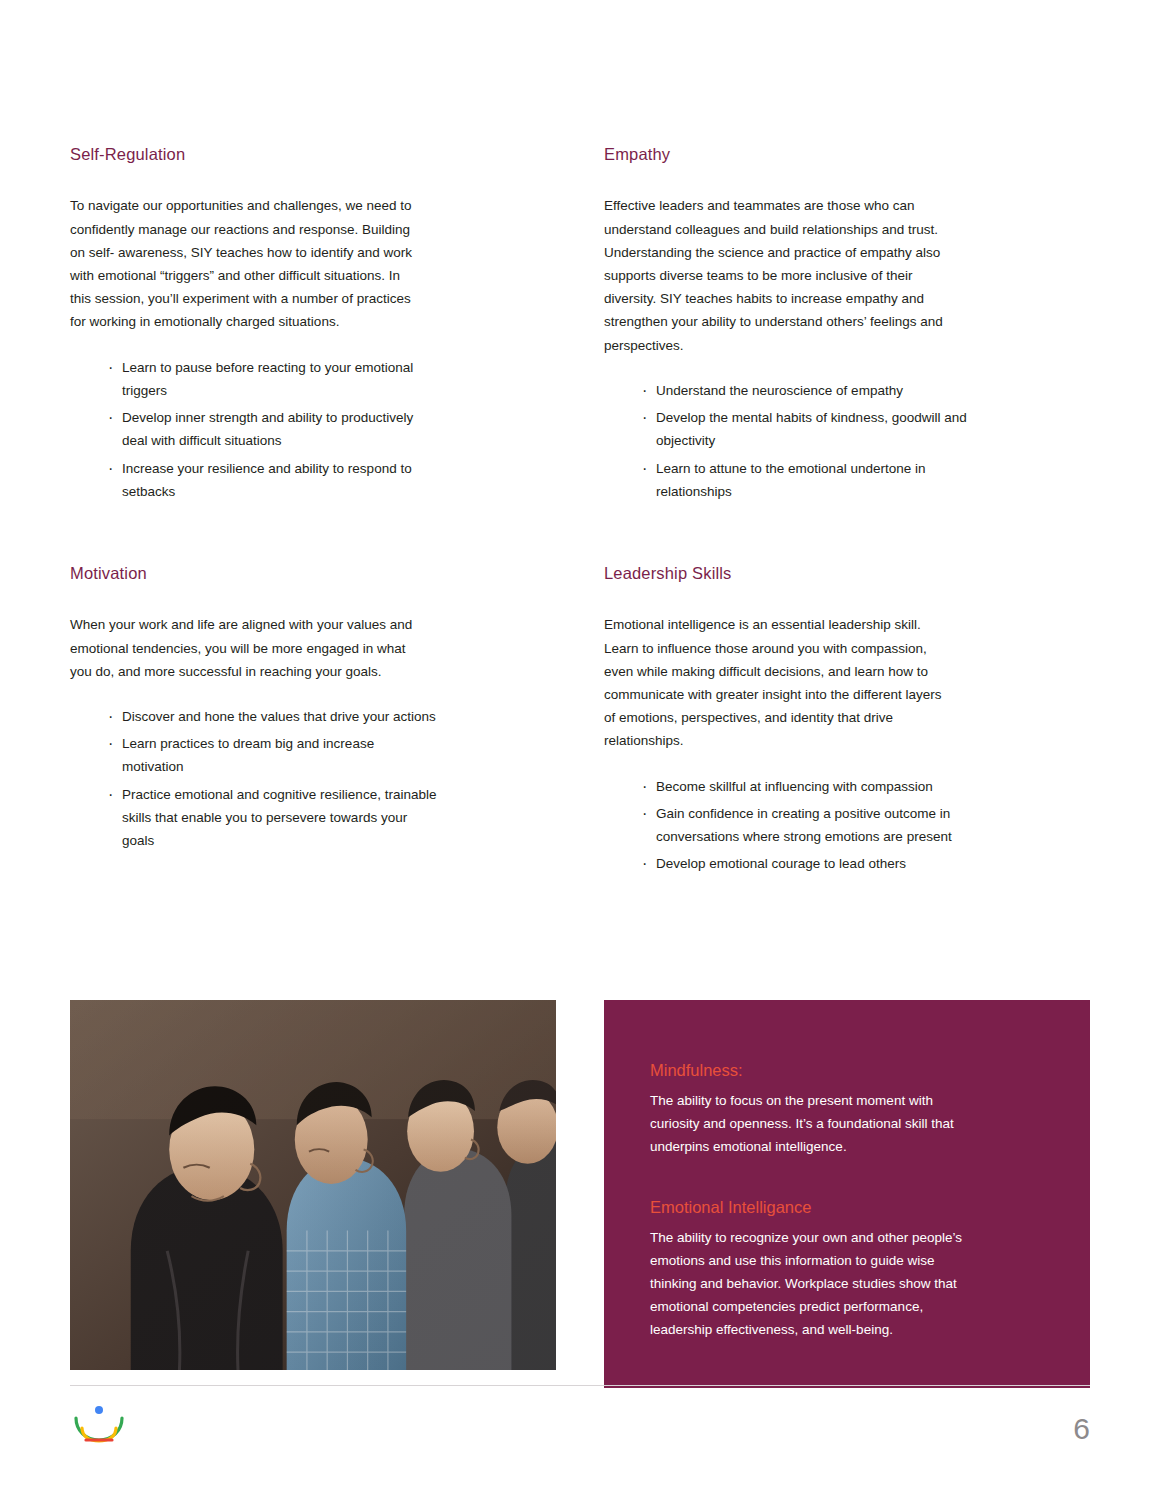Self-Regulation
To navigate our opportunities and challenges, we need to confidently manage our reactions and response. Building on self- awareness, SIY teaches how to identify and work with emotional “triggers” and other difficult situations. In this session, you’ll experiment with a number of practices for working in emotionally charged situations.
Learn to pause before reacting to your emotional triggers
Develop inner strength and ability to productively deal with difficult situations
Increase your resilience and ability to respond to setbacks
Motivation
When your work and life are aligned with your values and emotional tendencies, you will be more engaged in what you do, and more successful in reaching your goals.
Discover and hone the values that drive your actions
Learn practices to dream big and increase motivation
Practice emotional and cognitive resilience, trainable skills that enable you to persevere towards your goals
Empathy
Effective leaders and teammates are those who can understand colleagues and build relationships and trust. Understanding the science and practice of empathy also supports diverse teams to be more inclusive of their diversity. SIY teaches habits to increase empathy and strengthen your ability to understand others’ feelings and perspectives.
Understand the neuroscience of empathy
Develop the mental habits of kindness, goodwill and objectivity
Learn to attune to the emotional undertone in relationships
Leadership Skills
Emotional intelligence is an essential leadership skill. Learn to influence those around you with compassion, even while making difficult decisions, and learn how to communicate with greater insight into the different layers of emotions, perspectives, and identity that drive relationships.
Become skillful at influencing with compassion
Gain confidence in creating a positive outcome in conversations where strong emotions are present
Develop emotional courage to lead others
Mindfulness:
The ability to focus on the present moment with curiosity and openness. It’s a foundational skill that underpins emotional intelligence.
Emotional Intelligance
The ability to recognize your own and other people’s emotions and use this information to guide wise thinking and behavior. Workplace studies show that emotional competencies predict performance, leadership effectiveness, and well-being.
6